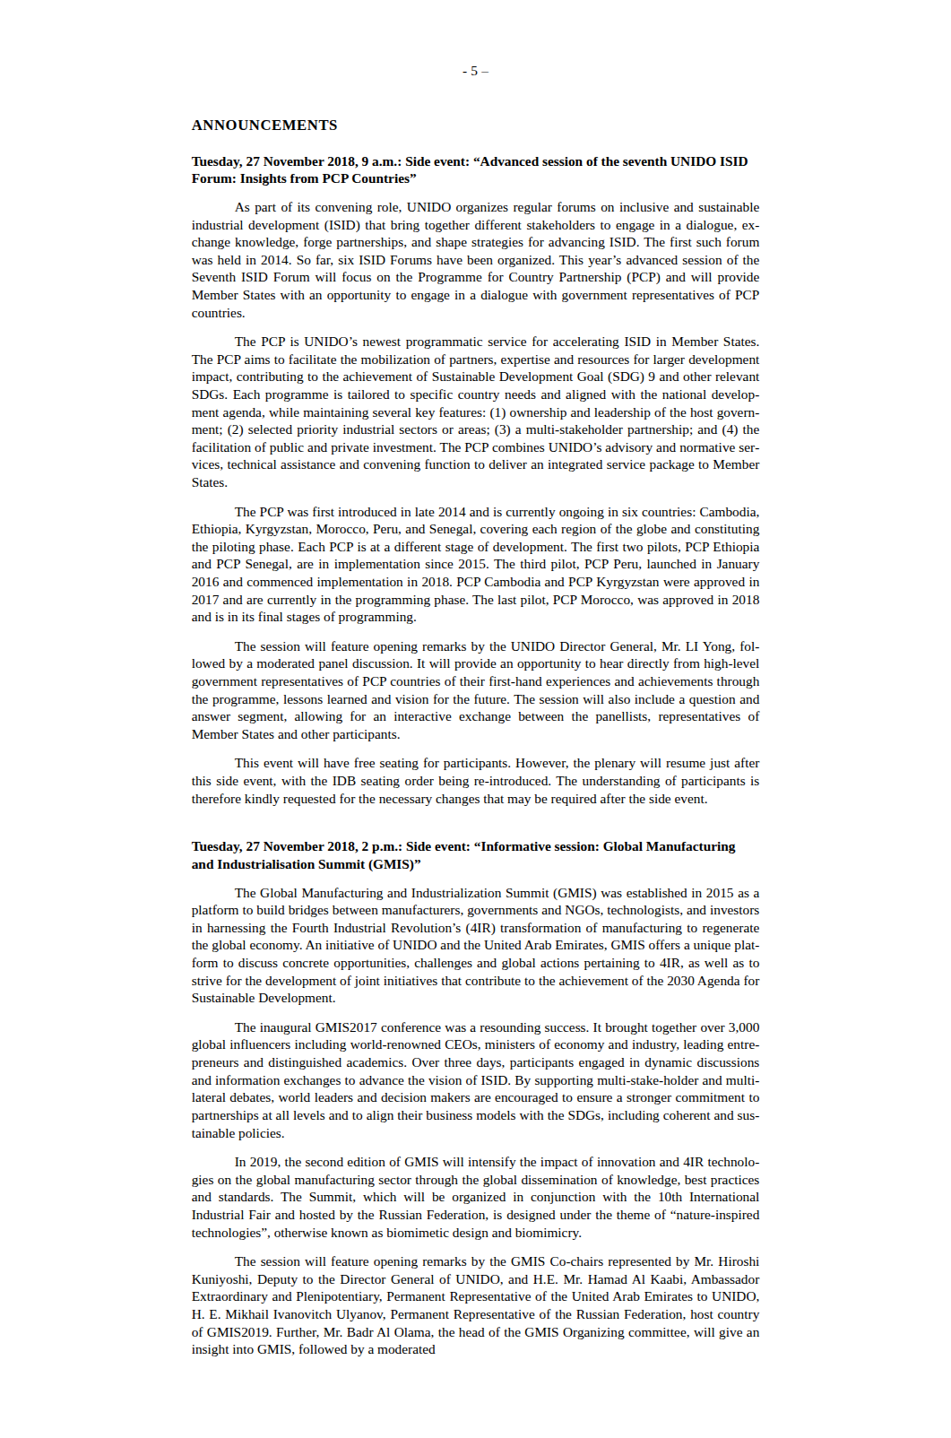- 5 –
ANNOUNCEMENTS
Tuesday, 27 November 2018, 9 a.m.: Side event: “Advanced session of the seventh UNIDO ISID Forum: Insights from PCP Countries”
As part of its convening role, UNIDO organizes regular forums on inclusive and sustainable industrial development (ISID) that bring together different stakeholders to engage in a dialogue, exchange knowledge, forge partnerships, and shape strategies for advancing ISID. The first such forum was held in 2014. So far, six ISID Forums have been organized. This year’s advanced session of the Seventh ISID Forum will focus on the Programme for Country Partnership (PCP) and will provide Member States with an opportunity to engage in a dialogue with government representatives of PCP countries.
The PCP is UNIDO’s newest programmatic service for accelerating ISID in Member States. The PCP aims to facilitate the mobilization of partners, expertise and resources for larger development impact, contributing to the achievement of Sustainable Development Goal (SDG) 9 and other relevant SDGs. Each programme is tailored to specific country needs and aligned with the national development agenda, while maintaining several key features: (1) ownership and leadership of the host government; (2) selected priority industrial sectors or areas; (3) a multi-stakeholder partnership; and (4) the facilitation of public and private investment. The PCP combines UNIDO’s advisory and normative services, technical assistance and convening function to deliver an integrated service package to Member States.
The PCP was first introduced in late 2014 and is currently ongoing in six countries: Cambodia, Ethiopia, Kyrgyzstan, Morocco, Peru, and Senegal, covering each region of the globe and constituting the piloting phase. Each PCP is at a different stage of development. The first two pilots, PCP Ethiopia and PCP Senegal, are in implementation since 2015. The third pilot, PCP Peru, launched in January 2016 and commenced implementation in 2018. PCP Cambodia and PCP Kyrgyzstan were approved in 2017 and are currently in the programming phase. The last pilot, PCP Morocco, was approved in 2018 and is in its final stages of programming.
The session will feature opening remarks by the UNIDO Director General, Mr. LI Yong, followed by a moderated panel discussion. It will provide an opportunity to hear directly from high-level government representatives of PCP countries of their first-hand experiences and achievements through the programme, lessons learned and vision for the future. The session will also include a question and answer segment, allowing for an interactive exchange between the panellists, representatives of Member States and other participants.
This event will have free seating for participants. However, the plenary will resume just after this side event, with the IDB seating order being re-introduced. The understanding of participants is therefore kindly requested for the necessary changes that may be required after the side event.
Tuesday, 27 November 2018, 2 p.m.: Side event: “Informative session: Global Manufacturing and Industrialisation Summit (GMIS)”
The Global Manufacturing and Industrialization Summit (GMIS) was established in 2015 as a platform to build bridges between manufacturers, governments and NGOs, technologists, and investors in harnessing the Fourth Industrial Revolution’s (4IR) transformation of manufacturing to regenerate the global economy. An initiative of UNIDO and the United Arab Emirates, GMIS offers a unique platform to discuss concrete opportunities, challenges and global actions pertaining to 4IR, as well as to strive for the development of joint initiatives that contribute to the achievement of the 2030 Agenda for Sustainable Development.
The inaugural GMIS2017 conference was a resounding success. It brought together over 3,000 global influencers including world-renowned CEOs, ministers of economy and industry, leading entrepreneurs and distinguished academics. Over three days, participants engaged in dynamic discussions and information exchanges to advance the vision of ISID. By supporting multi-stake-holder and multilateral debates, world leaders and decision makers are encouraged to ensure a stronger commitment to partnerships at all levels and to align their business models with the SDGs, including coherent and sustainable policies.
In 2019, the second edition of GMIS will intensify the impact of innovation and 4IR technologies on the global manufacturing sector through the global dissemination of knowledge, best practices and standards. The Summit, which will be organized in conjunction with the 10th International Industrial Fair and hosted by the Russian Federation, is designed under the theme of “nature-inspired technologies”, otherwise known as biomimetic design and biomimicry.
The session will feature opening remarks by the GMIS Co-chairs represented by Mr. Hiroshi Kuniyoshi, Deputy to the Director General of UNIDO, and H.E. Mr. Hamad Al Kaabi, Ambassador Extraordinary and Plenipotentiary, Permanent Representative of the United Arab Emirates to UNIDO, H. E. Mikhail Ivanovitch Ulyanov, Permanent Representative of the Russian Federation, host country of GMIS2019. Further, Mr. Badr Al Olama, the head of the GMIS Organizing committee, will give an insight into GMIS, followed by a moderated